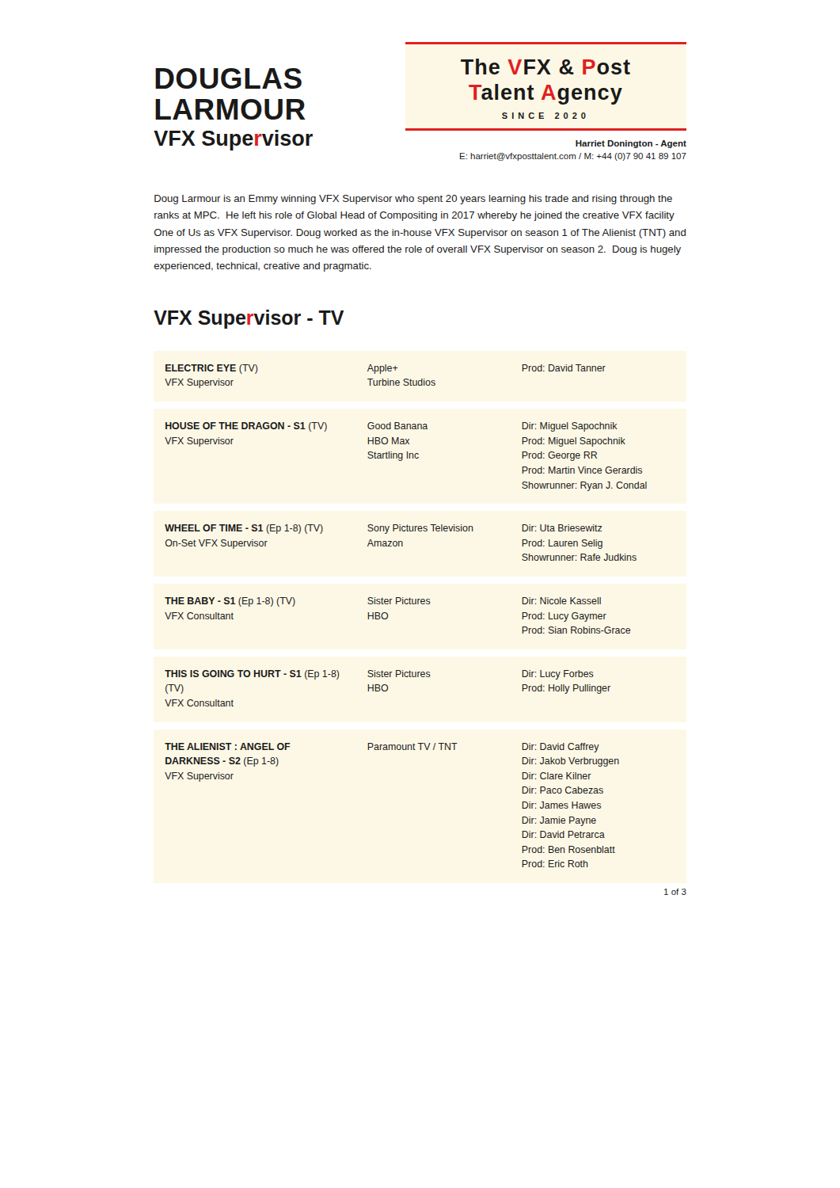DOUGLAS LARMOUR
VFX Supervisor
The VFX & Post
Talent Agency
SINCE 2020
Harriet Donington - Agent
E: harriet@vfxposttalent.com / M: +44 (0)7 90 41 89 107
Doug Larmour is an Emmy winning VFX Supervisor who spent 20 years learning his trade and rising through the ranks at MPC. He left his role of Global Head of Compositing in 2017 whereby he joined the creative VFX facility One of Us as VFX Supervisor. Doug worked as the in-house VFX Supervisor on season 1 of The Alienist (TNT) and impressed the production so much he was offered the role of overall VFX Supervisor on season 2. Doug is hugely experienced, technical, creative and pragmatic.
VFX Supervisor - TV
| ELECTRIC EYE (TV) VFX Supervisor | Apple+ Turbine Studios | Prod: David Tanner |
| HOUSE OF THE DRAGON - S1 (TV) VFX Supervisor | Good Banana HBO Max Startling Inc | Dir: Miguel Sapochnik Prod: Miguel Sapochnik Prod: George RR Prod: Martin Vince Gerardis Showrunner: Ryan J. Condal |
| WHEEL OF TIME - S1 (Ep 1-8) (TV) On-Set VFX Supervisor | Sony Pictures Television Amazon | Dir: Uta Briesewitz Prod: Lauren Selig Showrunner: Rafe Judkins |
| THE BABY - S1 (Ep 1-8) (TV) VFX Consultant | Sister Pictures HBO | Dir: Nicole Kassell Prod: Lucy Gaymer Prod: Sian Robins-Grace |
| THIS IS GOING TO HURT - S1 (Ep 1-8) (TV) VFX Consultant | Sister Pictures HBO | Dir: Lucy Forbes Prod: Holly Pullinger |
| THE ALIENIST : ANGEL OF DARKNESS - S2 (Ep 1-8) VFX Supervisor | Paramount TV / TNT | Dir: David Caffrey Dir: Jakob Verbruggen Dir: Clare Kilner Dir: Paco Cabezas Dir: James Hawes Dir: Jamie Payne Dir: David Petrarca Prod: Ben Rosenblatt Prod: Eric Roth |
1 of 3